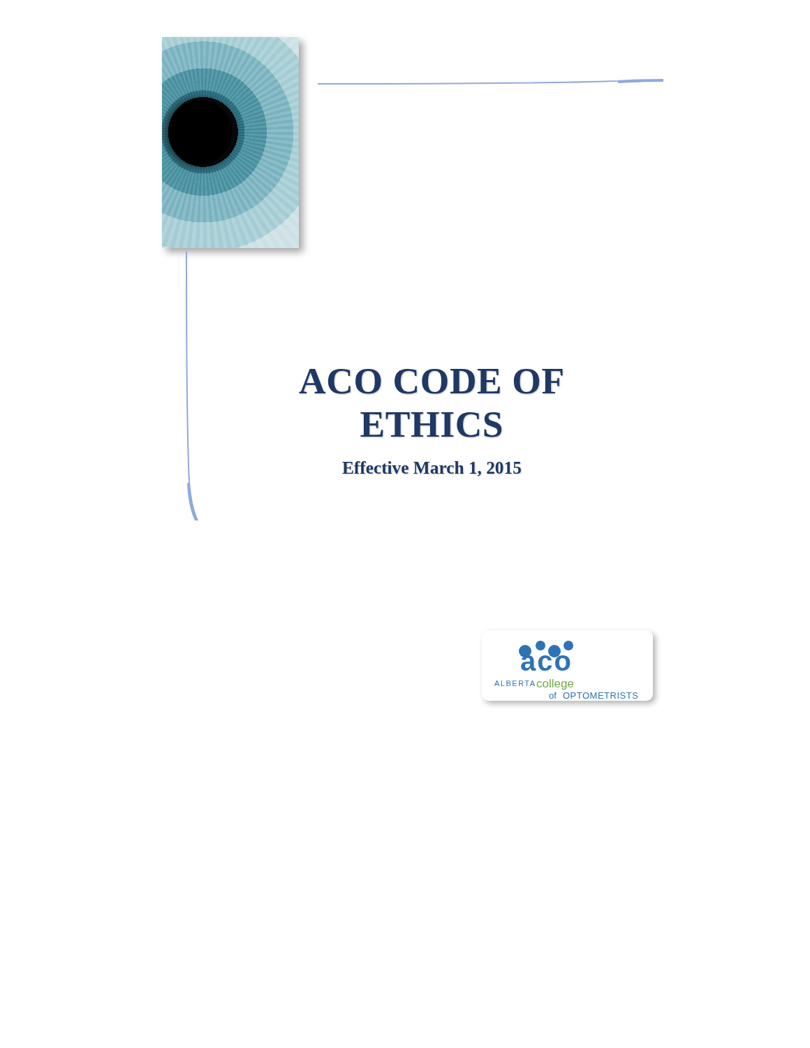ACO CODE OF ETHICS
Effective March 1, 2015
aco ALBERTA college of OPTOMETRISTS